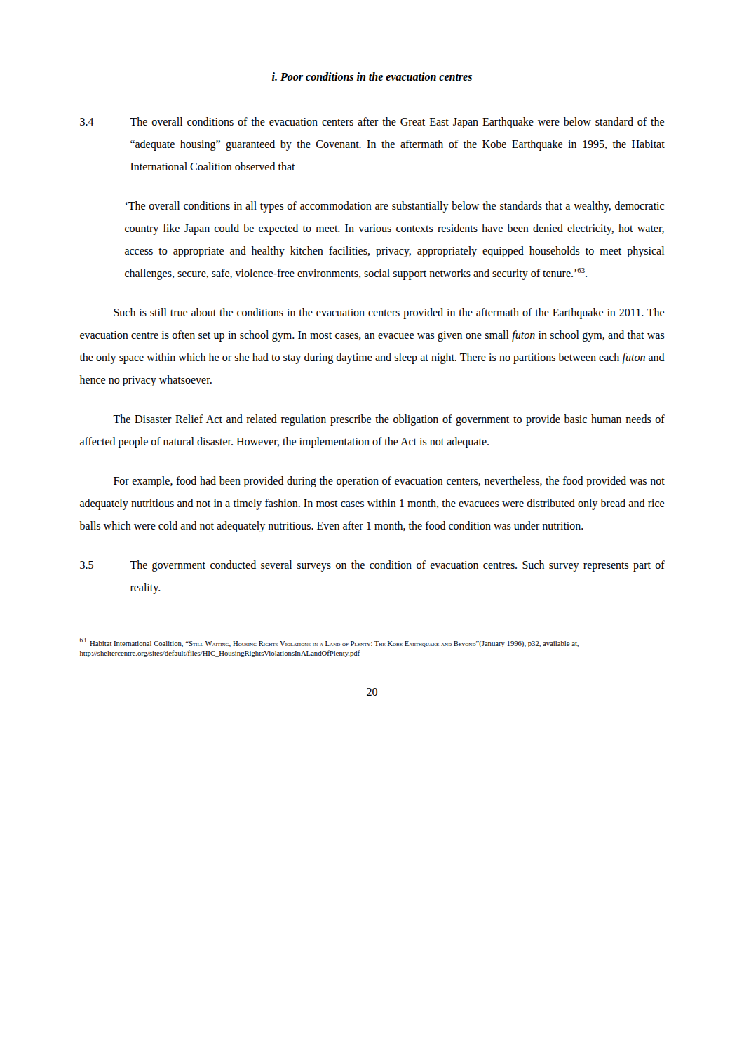i. Poor conditions in the evacuation centres
3.4
The overall conditions of the evacuation centers after the Great East Japan Earthquake were below standard of the “adequate housing” guaranteed by the Covenant. In the aftermath of the Kobe Earthquake in 1995, the Habitat International Coalition observed that
‘The overall conditions in all types of accommodation are substantially below the standards that a wealthy, democratic country like Japan could be expected to meet. In various contexts residents have been denied electricity, hot water, access to appropriate and healthy kitchen facilities, privacy, appropriately equipped households to meet physical challenges, secure, safe, violence-free environments, social support networks and security of tenure.’63.
Such is still true about the conditions in the evacuation centers provided in the aftermath of the Earthquake in 2011. The evacuation centre is often set up in school gym. In most cases, an evacuee was given one small futon in school gym, and that was the only space within which he or she had to stay during daytime and sleep at night. There is no partitions between each futon and hence no privacy whatsoever.
The Disaster Relief Act and related regulation prescribe the obligation of government to provide basic human needs of affected people of natural disaster. However, the implementation of the Act is not adequate.
For example, food had been provided during the operation of evacuation centers, nevertheless, the food provided was not adequately nutritious and not in a timely fashion. In most cases within 1 month, the evacuees were distributed only bread and rice balls which were cold and not adequately nutritious. Even after 1 month, the food condition was under nutrition.
3.5
The government conducted several surveys on the condition of evacuation centres. Such survey represents part of reality.
63 Habitat International Coalition, “Still Waiting, Housing Rights Violations in a Land of Plenty: The Kobe Earthquake and Beyond”(January 1996), p32, available at,
http://sheltercentre.org/sites/default/files/HIC_HousingRightsViolationsInALandOfPlenty.pdf
20